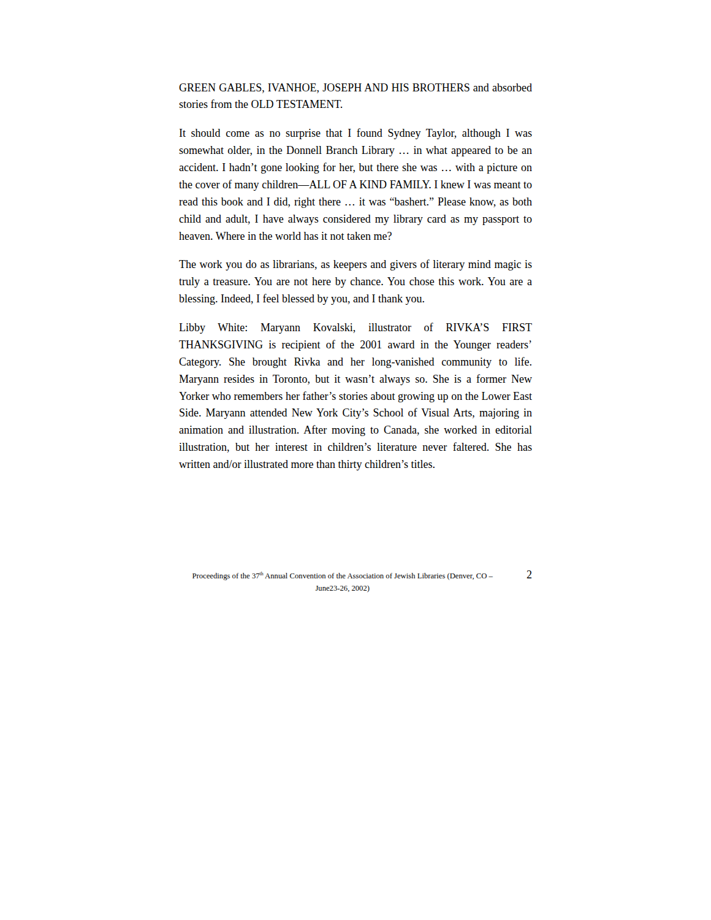GREEN GABLES, IVANHOE, JOSEPH AND HIS BROTHERS and absorbed stories from the OLD TESTAMENT.
It should come as no surprise that I found Sydney Taylor, although I was somewhat older, in the Donnell Branch Library … in what appeared to be an accident. I hadn’t gone looking for her, but there she was … with a picture on the cover of many children—ALL OF A KIND FAMILY. I knew I was meant to read this book and I did, right there … it was “bashert.” Please know, as both child and adult, I have always considered my library card as my passport to heaven. Where in the world has it not taken me?
The work you do as librarians, as keepers and givers of literary mind magic is truly a treasure. You are not here by chance. You chose this work. You are a blessing. Indeed, I feel blessed by you, and I thank you.
Libby White: Maryann Kovalski, illustrator of RIVKA’S FIRST THANKSGIVING is recipient of the 2001 award in the Younger readers’ Category. She brought Rivka and her long-vanished community to life. Maryann resides in Toronto, but it wasn’t always so. She is a former New Yorker who remembers her father’s stories about growing up on the Lower East Side. Maryann attended New York City’s School of Visual Arts, majoring in animation and illustration. After moving to Canada, she worked in editorial illustration, but her interest in children’s literature never faltered. She has written and/or illustrated more than thirty children’s titles.
Proceedings of the 37th Annual Convention of the Association of Jewish Libraries (Denver, CO – June23-26, 2002)
2